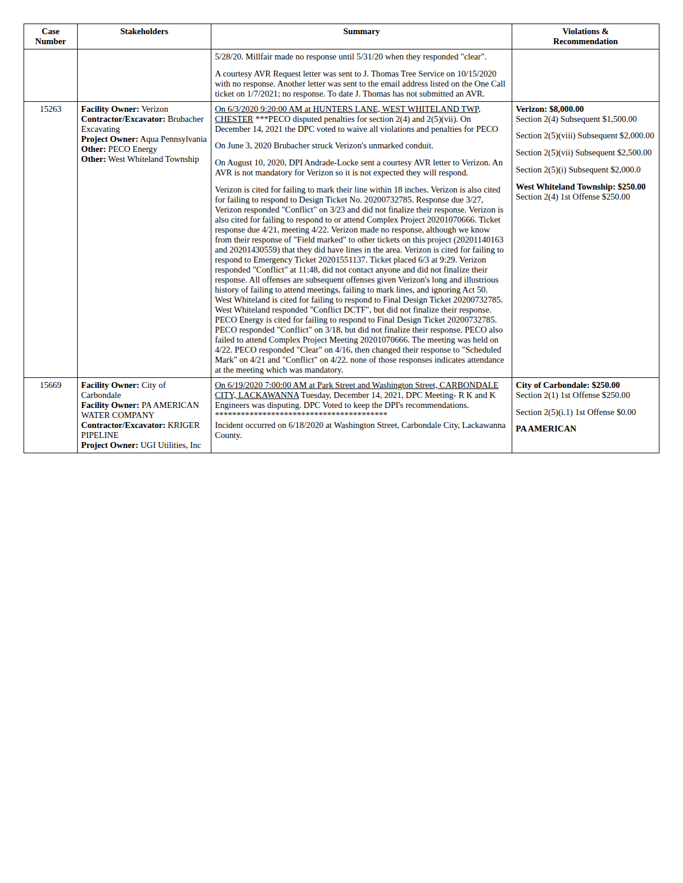| Case Number | Stakeholders | Summary | Violations & Recommendation |
| --- | --- | --- | --- |
| | | 5/28/20. Millfair made no response until 5/31/20 when they responded "clear". A courtesy AVR Request letter was sent to J. Thomas Tree Service on 10/15/2020 with no response. Another letter was sent to the email address listed on the One Call ticket on 1/7/2021; no response. To date J. Thomas has not submitted an AVR. | |
| 15263 | Facility Owner: Verizon Contractor/Excavator: Brubacher Excavating Project Owner: Aqua Pennsylvania Other: PECO Energy Other: West Whiteland Township | On 6/3/2020 9:20:00 AM at HUNTERS LANE, WEST WHITELAND TWP, CHESTER ***PECO disputed penalties for section 2(4) and 2(5)(vii). On December 14, 2021 the DPC voted to waive all violations and penalties for PECO On June 3, 2020 Brubacher struck Verizon's unmarked conduit. On August 10, 2020, DPI Andrade-Locke sent a courtesy AVR letter to Verizon. An AVR is not mandatory for Verizon so it is not expected they will respond. Verizon is cited for failing to mark their line within 18 inches. Verizon is also cited for failing to respond to Design Ticket No. 20200732785. Response due 3/27, Verizon responded "Conflict" on 3/23 and did not finalize their response. Verizon is also cited for failing to respond to or attend Complex Project 20201070666. Ticket response due 4/21, meeting 4/22. Verizon made no response, although we know from their response of "Field marked" to other tickets on this project (20201140163 and 20201430559) that they did have lines in the area. Verizon is cited for failing to respond to Emergency Ticket 20201551137. Ticket placed 6/3 at 9:29. Verizon responded "Conflict" at 11:48, did not contact anyone and did not finalize their response. All offenses are subsequent offenses given Verizon's long and illustrious history of failing to attend meetings, failing to mark lines, and ignoring Act 50. West Whiteland is cited for failing to respond to Final Design Ticket 20200732785. West Whiteland responded "Conflict DCTF", but did not finalize their response. PECO Energy is cited for failing to respond to Final Design Ticket 20200732785. PECO responded "Conflict" on 3/18, but did not finalize their response. PECO also failed to attend Complex Project Meeting 20201070666. The meeting was held on 4/22. PECO responded "Clear" on 4/16, then changed their response to "Scheduled Mark" on 4/21 and "Conflict" on 4/22. none of those responses indicates attendance at the meeting which was mandatory. | Verizon: $8,000.00 Section 2(4) Subsequent $1,500.00 Section 2(5)(viii) Subsequent $2,000.00 Section 2(5)(vii) Subsequent $2,500.00 Section 2(5)(i) Subsequent $2,000.0 West Whiteland Township: $250.00 Section 2(4) 1st Offense $250.00 |
| 15669 | Facility Owner: City of Carbondale Facility Owner: PA AMERICAN WATER COMPANY Contractor/Excavator: KRIGER PIPELINE Project Owner: UGI Utilities, Inc | On 6/19/2020 7:00:00 AM at Park Street and Washington Street, CARBONDALE CITY, LACKAWANNA Tuesday, December 14, 2021, DPC Meeting- R K and K Engineers was disputing. DPC Voted to keep the DPI's recommendations. **************************************** Incident occurred on 6/18/2020 at Washington Street, Carbondale City, Lackawanna County. | City of Carbondale: $250.00 Section 2(1) 1st Offense $250.00 Section 2(5)(i.1) 1st Offense $0.00 PA AMERICAN |